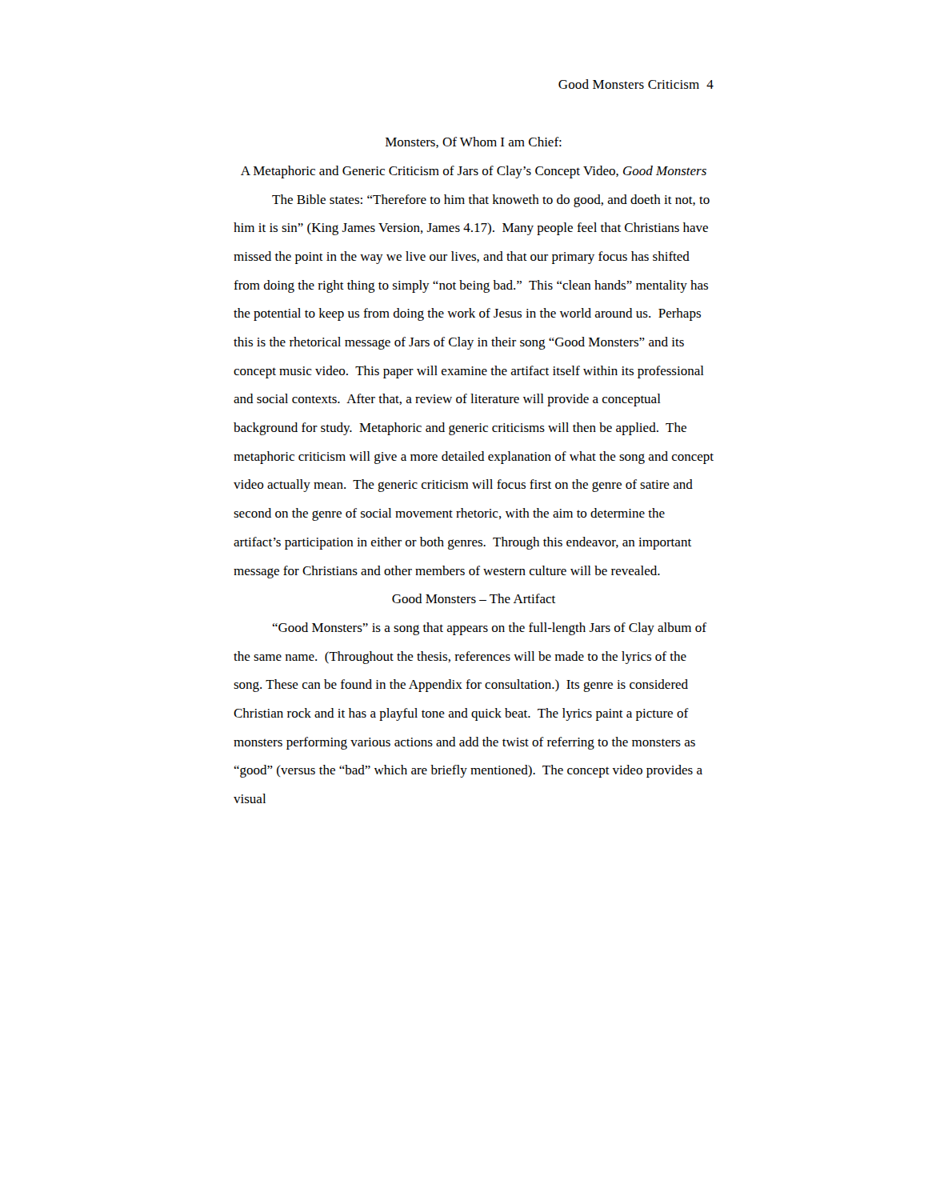Good Monsters Criticism 4
Monsters, Of Whom I am Chief:
A Metaphoric and Generic Criticism of Jars of Clay’s Concept Video, Good Monsters
The Bible states: “Therefore to him that knoweth to do good, and doeth it not, to him it is sin” (King James Version, James 4.17). Many people feel that Christians have missed the point in the way we live our lives, and that our primary focus has shifted from doing the right thing to simply “not being bad.” This “clean hands” mentality has the potential to keep us from doing the work of Jesus in the world around us. Perhaps this is the rhetorical message of Jars of Clay in their song “Good Monsters” and its concept music video. This paper will examine the artifact itself within its professional and social contexts. After that, a review of literature will provide a conceptual background for study. Metaphoric and generic criticisms will then be applied. The metaphoric criticism will give a more detailed explanation of what the song and concept video actually mean. The generic criticism will focus first on the genre of satire and second on the genre of social movement rhetoric, with the aim to determine the artifact’s participation in either or both genres. Through this endeavor, an important message for Christians and other members of western culture will be revealed.
Good Monsters – The Artifact
“Good Monsters” is a song that appears on the full-length Jars of Clay album of the same name. (Throughout the thesis, references will be made to the lyrics of the song. These can be found in the Appendix for consultation.) Its genre is considered Christian rock and it has a playful tone and quick beat. The lyrics paint a picture of monsters performing various actions and add the twist of referring to the monsters as “good” (versus the “bad” which are briefly mentioned). The concept video provides a visual